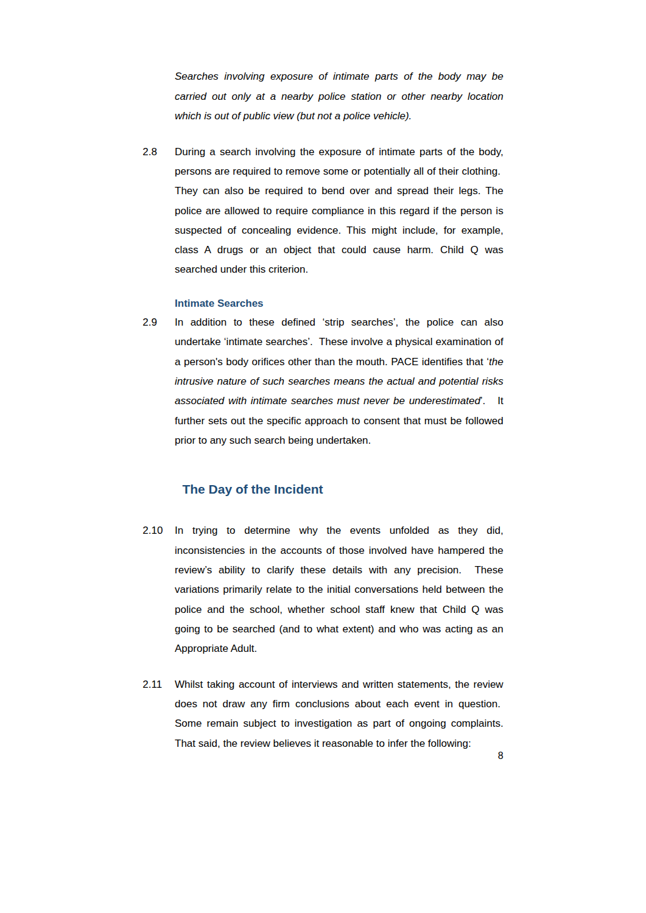Searches involving exposure of intimate parts of the body may be carried out only at a nearby police station or other nearby location which is out of public view (but not a police vehicle).
2.8
During a search involving the exposure of intimate parts of the body, persons are required to remove some or potentially all of their clothing. They can also be required to bend over and spread their legs. The police are allowed to require compliance in this regard if the person is suspected of concealing evidence. This might include, for example, class A drugs or an object that could cause harm. Child Q was searched under this criterion.
Intimate Searches
2.9
In addition to these defined ‘strip searches’, the police can also undertake ‘intimate searches’. These involve a physical examination of a person's body orifices other than the mouth. PACE identifies that ‘the intrusive nature of such searches means the actual and potential risks associated with intimate searches must never be underestimated’. It further sets out the specific approach to consent that must be followed prior to any such search being undertaken.
The Day of the Incident
2.10
In trying to determine why the events unfolded as they did, inconsistencies in the accounts of those involved have hampered the review’s ability to clarify these details with any precision. These variations primarily relate to the initial conversations held between the police and the school, whether school staff knew that Child Q was going to be searched (and to what extent) and who was acting as an Appropriate Adult.
2.11
Whilst taking account of interviews and written statements, the review does not draw any firm conclusions about each event in question. Some remain subject to investigation as part of ongoing complaints. That said, the review believes it reasonable to infer the following:
8